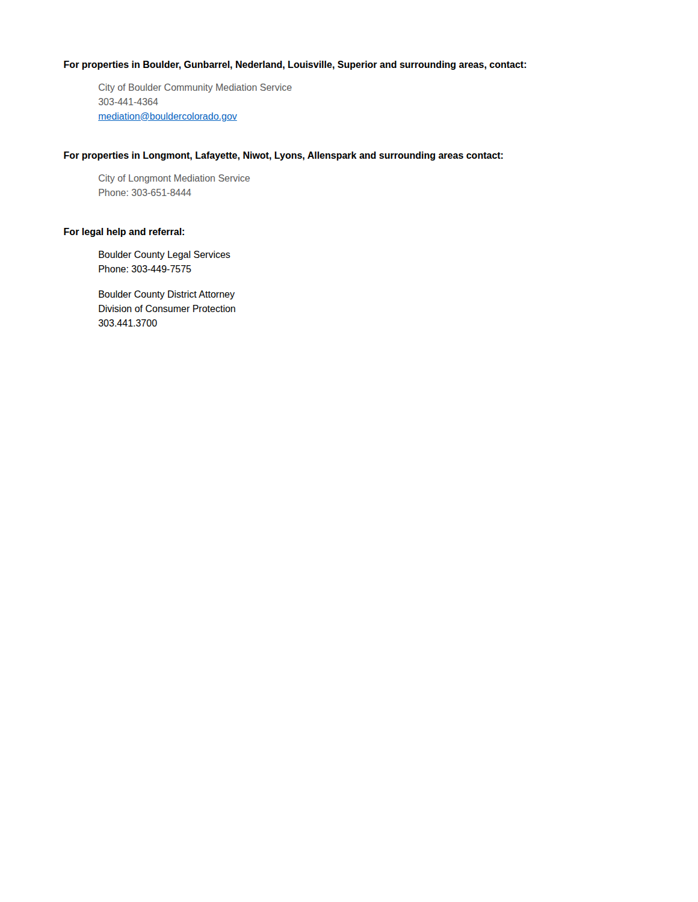For properties in Boulder, Gunbarrel, Nederland, Louisville, Superior and surrounding areas, contact:
City of Boulder Community Mediation Service
303-441-4364
mediation@bouldercolorado.gov
For properties in Longmont, Lafayette, Niwot, Lyons, Allenspark and surrounding areas contact:
City of Longmont Mediation Service
Phone: 303-651-8444
For legal help and referral:
Boulder County Legal Services
Phone: 303-449-7575
Boulder County District Attorney
Division of Consumer Protection
303.441.3700